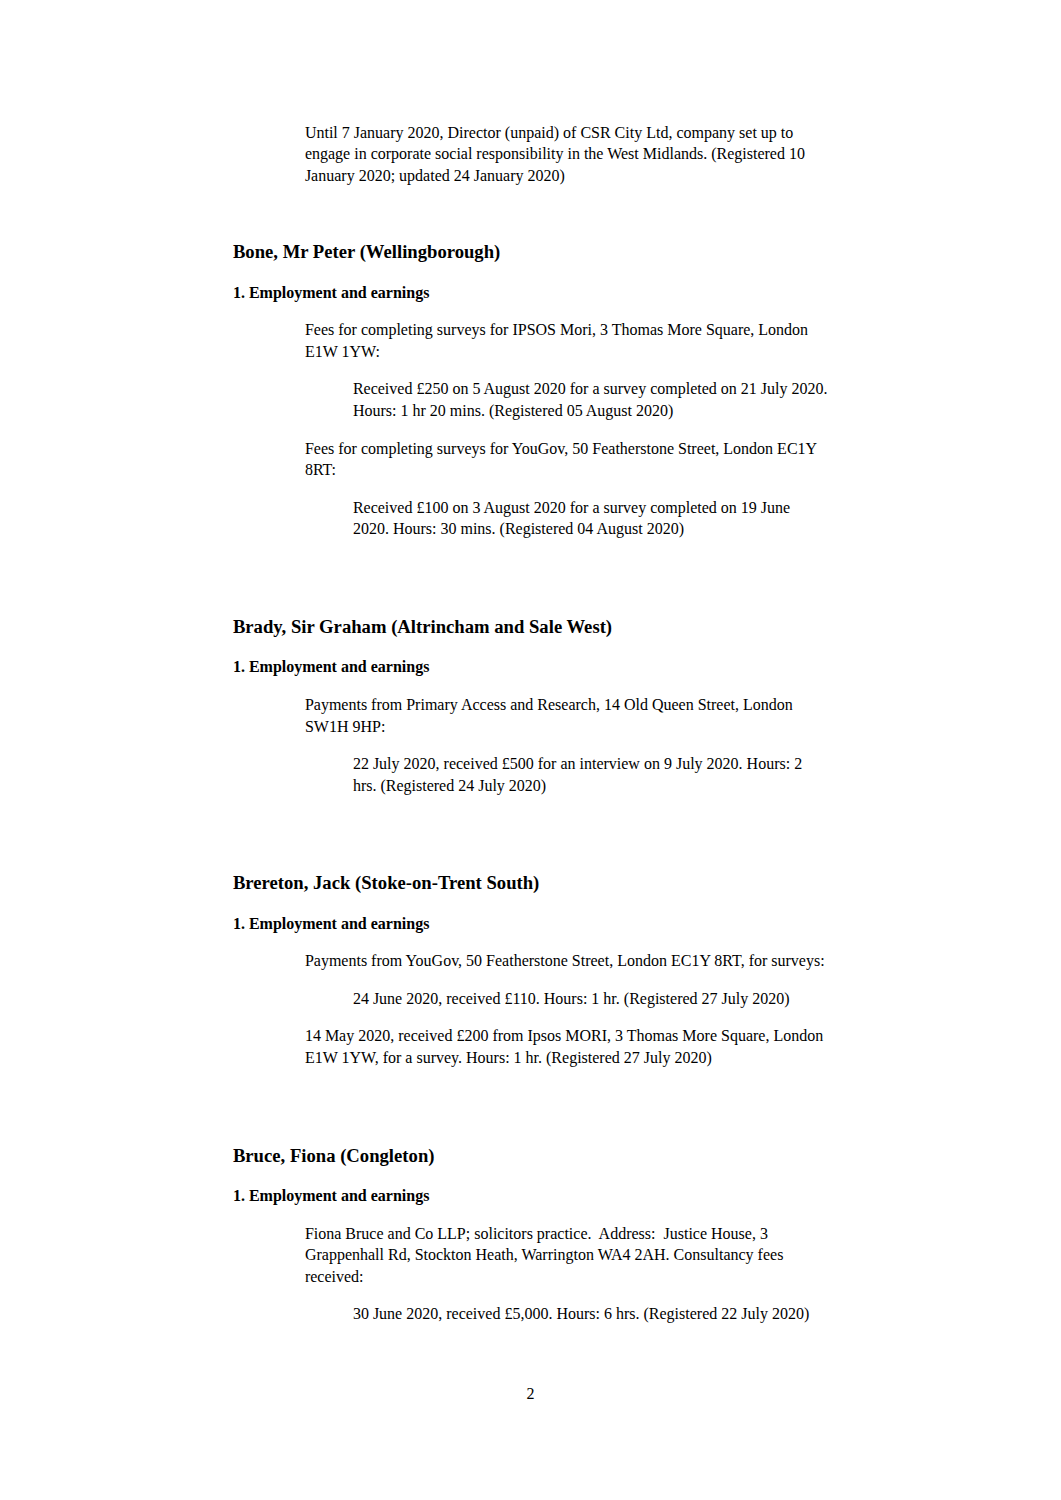Until 7 January 2020, Director (unpaid) of CSR City Ltd, company set up to engage in corporate social responsibility in the West Midlands. (Registered 10 January 2020; updated 24 January 2020)
Bone, Mr Peter (Wellingborough)
1. Employment and earnings
Fees for completing surveys for IPSOS Mori, 3 Thomas More Square, London E1W 1YW:
Received £250 on 5 August 2020 for a survey completed on 21 July 2020. Hours: 1 hr 20 mins. (Registered 05 August 2020)
Fees for completing surveys for YouGov, 50 Featherstone Street, London EC1Y 8RT:
Received £100 on 3 August 2020 for a survey completed on 19 June 2020. Hours: 30 mins. (Registered 04 August 2020)
Brady, Sir Graham (Altrincham and Sale West)
1. Employment and earnings
Payments from Primary Access and Research, 14 Old Queen Street, London SW1H 9HP:
22 July 2020, received £500 for an interview on 9 July 2020. Hours: 2 hrs. (Registered 24 July 2020)
Brereton, Jack (Stoke-on-Trent South)
1. Employment and earnings
Payments from YouGov, 50 Featherstone Street, London EC1Y 8RT, for surveys:
24 June 2020, received £110. Hours: 1 hr. (Registered 27 July 2020)
14 May 2020, received £200 from Ipsos MORI, 3 Thomas More Square, London E1W 1YW, for a survey. Hours: 1 hr. (Registered 27 July 2020)
Bruce, Fiona (Congleton)
1. Employment and earnings
Fiona Bruce and Co LLP; solicitors practice. Address: Justice House, 3 Grappenhall Rd, Stockton Heath, Warrington WA4 2AH. Consultancy fees received:
30 June 2020, received £5,000. Hours: 6 hrs. (Registered 22 July 2020)
2